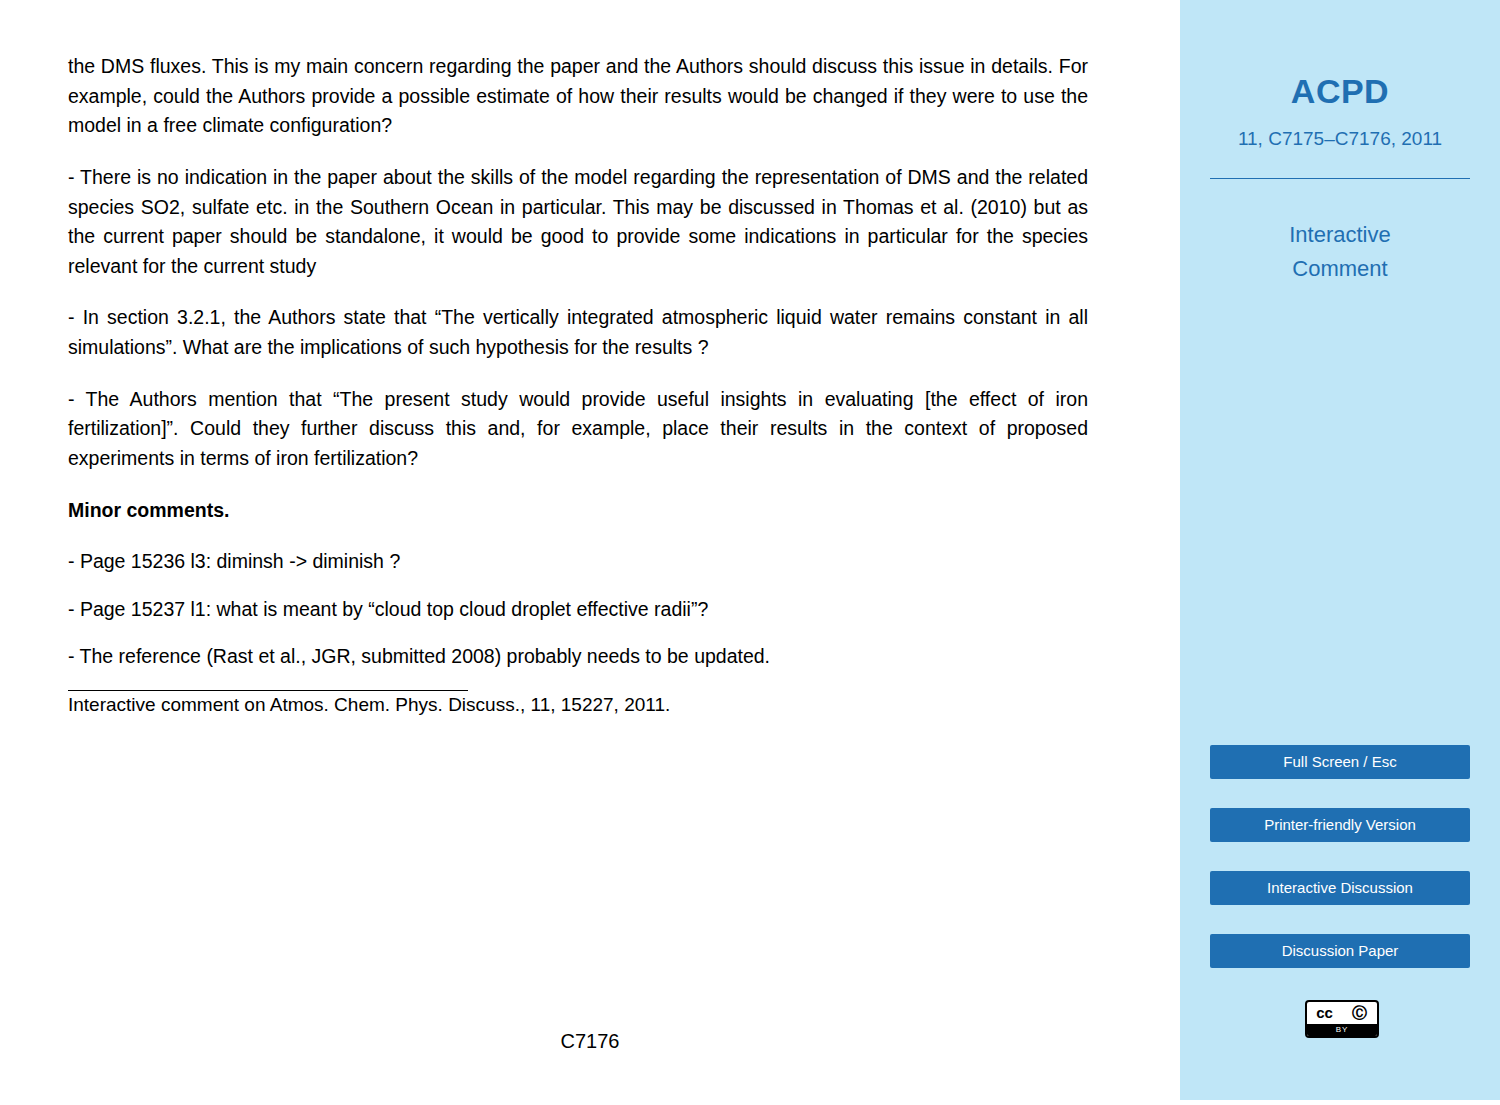the DMS fluxes. This is my main concern regarding the paper and the Authors should discuss this issue in details. For example, could the Authors provide a possible estimate of how their results would be changed if they were to use the model in a free climate configuration?
- There is no indication in the paper about the skills of the model regarding the representation of DMS and the related species SO2, sulfate etc. in the Southern Ocean in particular. This may be discussed in Thomas et al. (2010) but as the current paper should be standalone, it would be good to provide some indications in particular for the species relevant for the current study
- In section 3.2.1, the Authors state that “The vertically integrated atmospheric liquid water remains constant in all simulations”. What are the implications of such hypothesis for the results ?
- The Authors mention that “The present study would provide useful insights in evaluating [the effect of iron fertilization]”. Could they further discuss this and, for example, place their results in the context of proposed experiments in terms of iron fertilization?
Minor comments.
- Page 15236 l3: diminsh -> diminish ?
- Page 15237 l1: what is meant by “cloud top cloud droplet effective radii”?
- The reference (Rast et al., JGR, submitted 2008) probably needs to be updated.
Interactive comment on Atmos. Chem. Phys. Discuss., 11, 15227, 2011.
C7176
ACPD
11, C7175–C7176, 2011
Interactive
Comment
Full Screen / Esc
Printer-friendly Version
Interactive Discussion
Discussion Paper
ccⒸ
BY